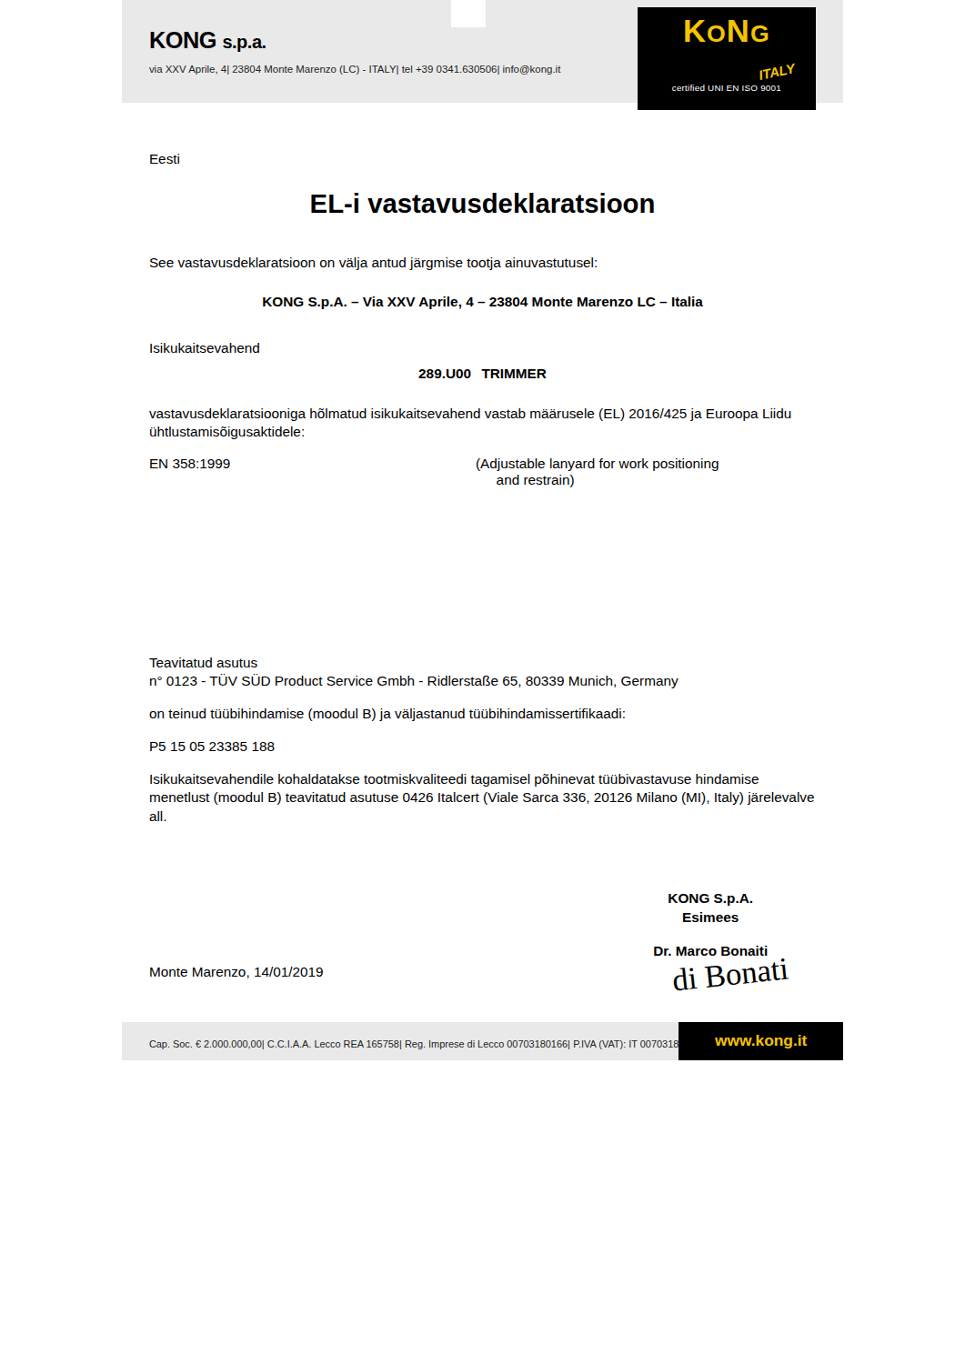KONG s.p.a.
via XXV Aprile, 4|23804 Monte Marenzo (LC) - ITALY|tel +39 0341.630506|info@kong.it
KONG
ITALY
certified UNI EN ISO 9001
Eesti
EL-i vastavusdeklaratsioon
See vastavusdeklaratsioon on välja antud järgmise tootja ainuvastutusel:
KONG S.p.A. – Via XXV Aprile, 4 – 23804 Monte Marenzo LC – Italia
Isikukaitsevahend
289.U00 TRIMMER
vastavusdeklaratsiooniga hõlmatud isikukaitsevahend vastab määrusele (EL) 2016/425 ja Euroopa Liidu ühtlustamisõigusaktidele:
EN 358:1999
(Adjustable lanyard for work positioning
and restrain)
Teavitatud asutus n° 0123 - TÜV SÜD Product Service Gmbh - Ridlerstaße 65, 80339 Munich, Germany
on teinud tüübihindamise (moodul B) ja väljastanud tüübihindamissertifikaadi:
P5 15 05 23385 188
Isikukaitsevahendile kohaldatakse tootmiskvaliteedi tagamisel põhinevat tüübivastavuse hindamise menetlust (moodul B) teavitatud asutuse 0426 Italcert (Viale Sarca 336, 20126 Milano (MI), Italy) järelevalve all.
KONG S.p.A.
Esimees
Dr. Marco Bonaiti
di Bonati
Monte Marenzo, 14/01/2019
Cap. Soc. € 2.000.000,00|C.C.I.A.A. Lecco REA 165758|Reg. Imprese di Lecco 00703180166|P.IVA (VAT): IT 00703180166
www.kong.it